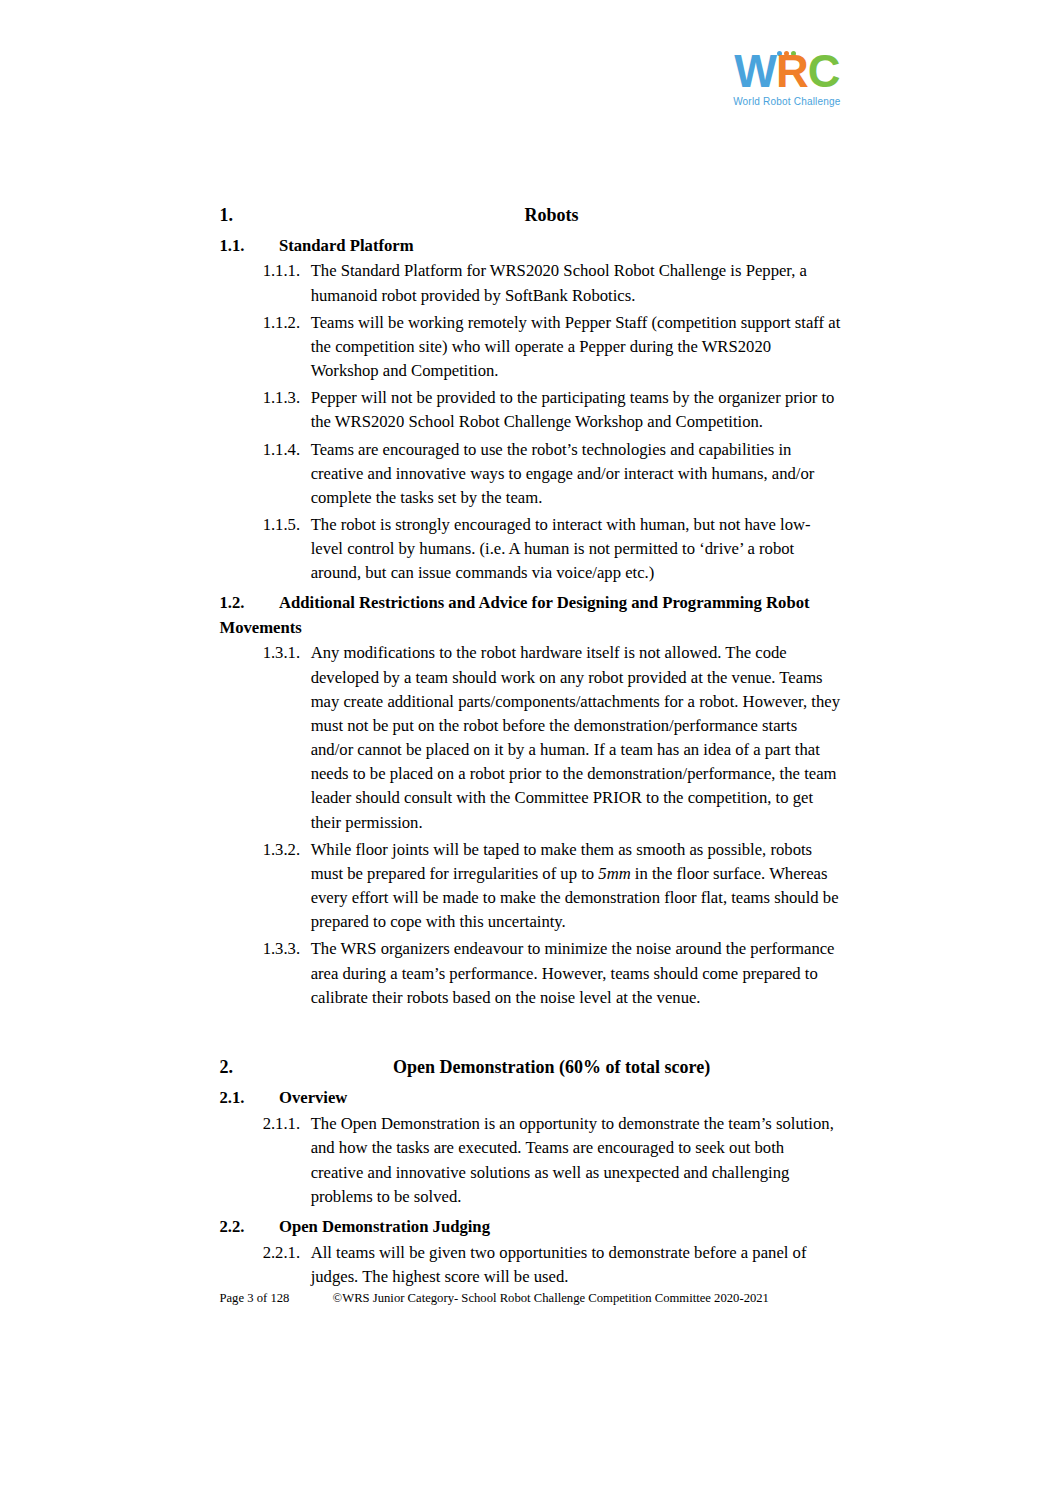WRC
World Robot Challenge
1. Robots
1.1. Standard Platform
1.1.1. The Standard Platform for WRS2020 School Robot Challenge is Pepper, a humanoid robot provided by SoftBank Robotics.
1.1.2. Teams will be working remotely with Pepper Staff (competition support staff at the competition site) who will operate a Pepper during the WRS2020 Workshop and Competition.
1.1.3. Pepper will not be provided to the participating teams by the organizer prior to the WRS2020 School Robot Challenge Workshop and Competition.
1.1.4. Teams are encouraged to use the robot’s technologies and capabilities in creative and innovative ways to engage and/or interact with humans, and/or complete the tasks set by the team.
1.1.5. The robot is strongly encouraged to interact with human, but not have low-level control by humans. (i.e. A human is not permitted to ‘drive’ a robot around, but can issue commands via voice/app etc.)
1.2. Additional Restrictions and Advice for Designing and Programming Robot
Movements
1.3.1. Any modifications to the robot hardware itself is not allowed. The code developed by a team should work on any robot provided at the venue. Teams may create additional parts/components/attachments for a robot. However, they must not be put on the robot before the demonstration/performance starts and/or cannot be placed on it by a human. If a team has an idea of a part that needs to be placed on a robot prior to the demonstration/performance, the team leader should consult with the Committee PRIOR to the competition, to get their permission.
1.3.2. While floor joints will be taped to make them as smooth as possible, robots must be prepared for irregularities of up to 5mm in the floor surface. Whereas every effort will be made to make the demonstration floor flat, teams should be prepared to cope with this uncertainty.
1.3.3. The WRS organizers endeavour to minimize the noise around the performance area during a team’s performance. However, teams should come prepared to calibrate their robots based on the noise level at the venue.
2. Open Demonstration (60% of total score)
2.1. Overview
2.1.1. The Open Demonstration is an opportunity to demonstrate the team’s solution, and how the tasks are executed. Teams are encouraged to seek out both creative and innovative solutions as well as unexpected and challenging problems to be solved.
2.2. Open Demonstration Judging
2.2.1. All teams will be given two opportunities to demonstrate before a panel of judges. The highest score will be used.
Page 3 of 128 ©WRS Junior Category- School Robot Challenge Competition Committee 2020-2021